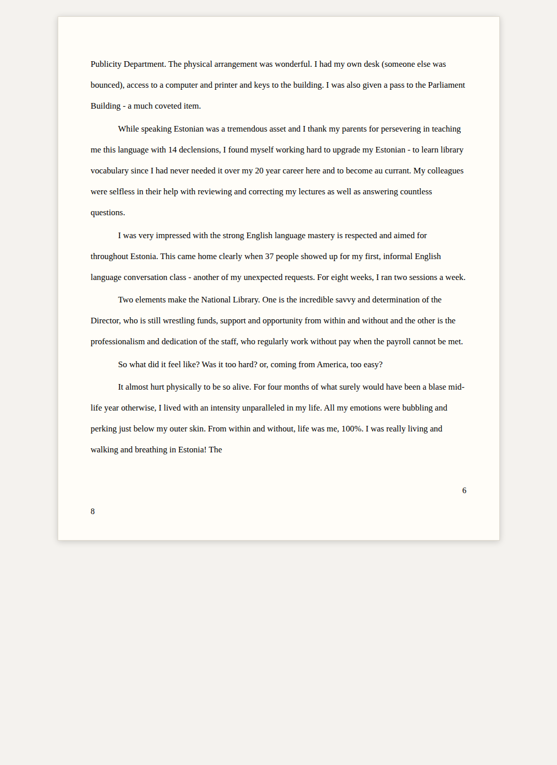Publicity Department. The physical arrangement was wonderful. I had my own desk (someone else was bounced), access to a computer and printer and keys to the building. I was also given a pass to the Parliament Building - a much coveted item.
While speaking Estonian was a tremendous asset and I thank my parents for persevering in teaching me this language with 14 declensions, I found myself working hard to upgrade my Estonian - to learn library vocabulary since I had never needed it over my 20 year career here and to become au currant. My colleagues were selfless in their help with reviewing and correcting my lectures as well as answering countless questions.
I was very impressed with the strong English language mastery is respected and aimed for throughout Estonia. This came home clearly when 37 people showed up for my first, informal English language conversation class - another of my unexpected requests. For eight weeks, I ran two sessions a week.
Two elements make the National Library. One is the incredible savvy and determination of the Director, who is still wrestling funds, support and opportunity from within and without and the other is the professionalism and dedication of the staff, who regularly work without pay when the payroll cannot be met.
So what did it feel like? Was it too hard? or, coming from America, too easy?
It almost hurt physically to be so alive. For four months of what surely would have been a blase mid-life year otherwise, I lived with an intensity unparalleled in my life. All my emotions were bubbling and perking just below my outer skin. From within and without, life was me, 100%. I was really living and walking and breathing in Estonia! The
6
8